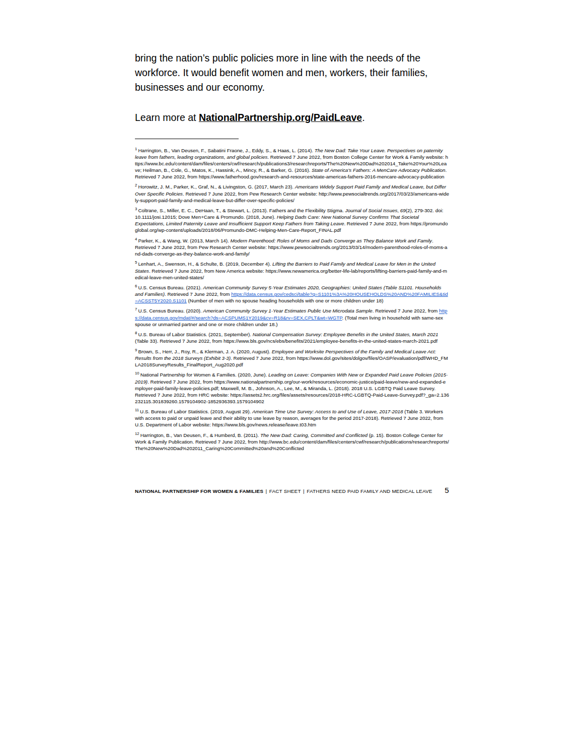bring the nation’s public policies more in line with the needs of the workforce. It would benefit women and men, workers, their families, businesses and our economy.
Learn more at NationalPartnership.org/PaidLeave.
Harrington, B., Van Deusen, F., Sabatini Fraone, J., Eddy, S., & Haas, L. (2014). The New Dad: Take Your Leave. Perspectives on paternity leave from fathers, leading organizations, and global policies. Retrieved 7 June 2022, from Boston College Center for Work & Family website: https://www.bc.edu/content/dam/files/centers/cwf/research/publications3/researchreports/The%20New%20Dad%202014_Take%20Your%20Leave; Heilman, B., Cole, G., Matos, K., Hassink, A., Mincy, R., & Barker, G. (2016). State of America’s Fathers: A MenCare Advocacy Publication. Retrieved 7 June 2022, from https://www.fatherhood.gov/research-and-resources/state-americas-fathers-2016-mencare-advocacy-publication
Horowitz, J. M., Parker, K., Graf, N., & Livingston, G. (2017, March 23). Americans Widely Support Paid Family and Medical Leave, but Differ Over Specific Policies. Retrieved 7 June 2022, from Pew Research Center website: http://www.pewsocialtrends.org/2017/03/23/americans-widely-support-paid-family-and-medical-leave-but-differ-over-specific-policies/
Coltrane, S., Miller, E. C., DeHaan, T., & Stewart, L. (2013). Fathers and the Flexibility Stigma. Journal of Social Issues, 69(2), 279-302. doi: 10.1111/josi.12015; Dove Men+Care & Promundo. (2018, June). Helping Dads Care: New National Survey Confirms That Societal Expectations, Limited Paternity Leave and Insufficient Support Keep Fathers from Taking Leave. Retrieved 7 June 2022, from https://promundoglobal.org/wp-content/uploads/2018/06/Promundo-DMC-Helping-Men-Care-Report_FINAL.pdf
Parker, K., & Wang, W. (2013, March 14). Modern Parenthood: Roles of Moms and Dads Converge as They Balance Work and Family. Retrieved 7 June 2022, from Pew Research Center website: https://www.pewsocialtrends.org/2013/03/14/modern-parenthood-roles-of-moms-and-dads-converge-as-they-balance-work-and-family/
Lenhart, A., Swenson, H., & Schulte, B. (2019, December 4). Lifting the Barriers to Paid Family and Medical Leave for Men in the United States. Retrieved 7 June 2022, from New America website: https://www.newamerica.org/better-life-lab/reports/lifting-barriers-paid-family-and-medical-leave-men-united-states/
U.S. Census Bureau. (2021). American Community Survey 5-Year Estimates 2020, Geographies: United States (Table S1101. Households and Families). Retrieved 7 June 2022, from https://data.census.gov/cedsci/table?q=S1101%3A%20HOUSEHOLDS%20AND%20FAMILIES&tid=ACSST5Y2020.S1101 (Number of men with no spouse heading households with one or more children under 18)
U.S. Census Bureau. (2020). American Community Survey 1-Year Estimates Public Use Microdata Sample. Retrieved 7 June 2022, from https://data.census.gov/mdat/#/search?ds=ACSPUMS1Y2019&cv=R18&rv=SEX,CPLT&wt=WGTP. (Total men living in household with same-sex spouse or unmarried partner and one or more children under 18.)
U.S. Bureau of Labor Statistics. (2021, September). National Compensation Survey: Employee Benefits in the United States, March 2021 (Table 33). Retrieved 7 June 2022, from https://www.bls.gov/ncs/ebs/benefits/2021/employee-benefits-in-the-united-states-march-2021.pdf
Brown, S., Herr, J., Roy, R., & Klerman, J. A. (2020, August). Employee and Worksite Perspectives of the Family and Medical Leave Act: Results from the 2018 Surveys (Exhibit 3-3). Retrieved 7 June 2022, from https://www.dol.gov/sites/dolgov/files/OASP/evaluation/pdf/WHD_FMLA2018SurveyResults_FinalReport_Aug2020.pdf
National Partnership for Women & Families. (2020, June). Leading on Leave: Companies With New or Expanded Paid Leave Policies (2015-2019). Retrieved 7 June 2022, from https://www.nationalpartnership.org/our-work/resources/economic-justice/paid-leave/new-and-expanded-employer-paid-family-leave-policies.pdf; Maxwell, M. B., Johnson, A., Lee, M., & Miranda, L. (2018). 2018 U.S. LGBTQ Paid Leave Survey. Retrieved 7 June 2022, from HRC website: https://assets2.hrc.org/files/assets/resources/2018-HRC-LGBTQ-Paid-Leave-Survey.pdf?_ga=2.136232115.301839260.1579104902-1852936393.1579104902
U.S. Bureau of Labor Statistics. (2019, August 29). American Time Use Survey: Access to and Use of Leave, 2017-2018 (Table 3. Workers with access to paid or unpaid leave and their ability to use leave by reason, averages for the period 2017-2018). Retrieved 7 June 2022, from U.S. Department of Labor website: https://www.bls.gov/news.release/leave.t03.htm
Harrington, B., Van Deusen, F., & Humberd, B. (2011). The New Dad: Caring, Committed and Conflicted (p. 15). Boston College Center for Work & Family Publication. Retrieved 7 June 2022, from http://www.bc.edu/content/dam/files/centers/cwf/research/publications/researchreports/The%20New%20Dad%202011_Caring%20Committed%20and%20Conflicted
National Partnership for Women & Families|Fact Sheet|Fathers Need Paid Family and Medical Leave
5